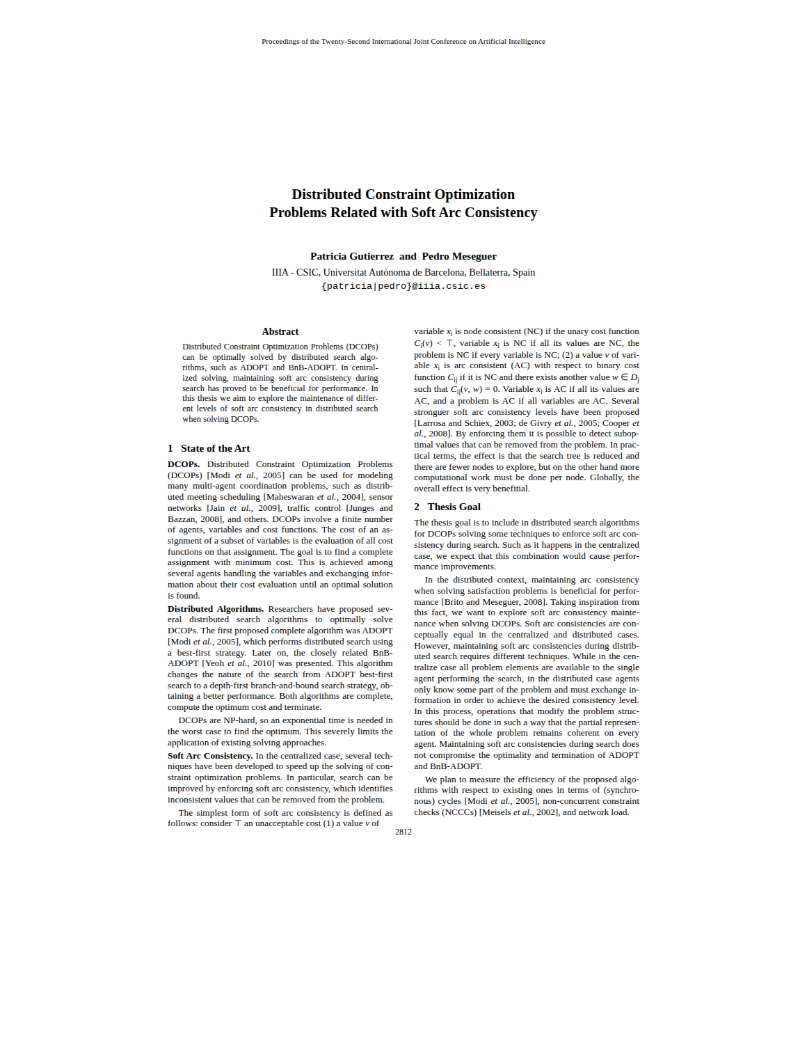Proceedings of the Twenty-Second International Joint Conference on Artificial Intelligence
Distributed Constraint Optimization
Problems Related with Soft Arc Consistency
Patricia Gutierrez and Pedro Meseguer
IIIA - CSIC, Universitat Autònoma de Barcelona, Bellaterra, Spain
{patricia|pedro}@iiia.csic.es
Abstract
Distributed Constraint Optimization Problems (DCOPs) can be optimally solved by distributed search algorithms, such as ADOPT and BnB-ADOPT. In centralized solving, maintaining soft arc consistency during search has proved to be beneficial for performance. In this thesis we aim to explore the maintenance of different levels of soft arc consistency in distributed search when solving DCOPs.
1 State of the Art
DCOPs. Distributed Constraint Optimization Problems (DCOPs) [Modi et al., 2005] can be used for modeling many multi-agent coordination problems, such as distributed meeting scheduling [Maheswaran et al., 2004], sensor networks [Jain et al., 2009], traffic control [Junges and Bazzan, 2008], and others. DCOPs involve a finite number of agents, variables and cost functions. The cost of an assignment of a subset of variables is the evaluation of all cost functions on that assignment. The goal is to find a complete assignment with minimum cost. This is achieved among several agents handling the variables and exchanging information about their cost evaluation until an optimal solution is found.
Distributed Algorithms. Researchers have proposed several distributed search algorithms to optimally solve DCOPs. The first proposed complete algorithm was ADOPT [Modi et al., 2005], which performs distributed search using a best-first strategy. Later on, the closely related BnB-ADOPT [Yeoh et al., 2010] was presented. This algorithm changes the nature of the search from ADOPT best-first search to a depth-first branch-and-bound search strategy, obtaining a better performance. Both algorithms are complete, compute the optimum cost and terminate.
DCOPs are NP-hard, so an exponential time is needed in the worst case to find the optimum. This severely limits the application of existing solving approaches.
Soft Arc Consistency. In the centralized case, several techniques have been developed to speed up the solving of constraint optimization problems. In particular, search can be improved by enforcing soft arc consistency, which identifies inconsistent values that can be removed from the problem.
The simplest form of soft arc consistency is defined as follows: consider ⊤ an unacceptable cost (1) a value v of
variable xi is node consistent (NC) if the unary cost function Ci(v) < ⊤, variable xi is NC if all its values are NC, the problem is NC if every variable is NC; (2) a value v of variable xi is arc consistent (AC) with respect to binary cost function Cij if it is NC and there exists another value w ∈ Dj such that Cij(v, w) = 0. Variable xi is AC if all its values are AC, and a problem is AC if all variables are AC. Several stronguer soft arc consistency levels have been proposed [Larrosa and Schiex, 2003; de Givry et al., 2005; Cooper et al., 2008]. By enforcing them it is possible to detect suboptimal values that can be removed from the problem. In practical terms, the effect is that the search tree is reduced and there are fewer nodes to explore, but on the other hand more computational work must be done per node. Globally, the overall effect is very benefitial.
2 Thesis Goal
The thesis goal is to include in distributed search algorithms for DCOPs solving some techniques to enforce soft arc consistency during search. Such as it happens in the centralized case, we expect that this combination would cause performance improvements.
In the distributed context, maintaining arc consistency when solving satisfaction problems is beneficial for performance [Brito and Meseguer, 2008]. Taking inspiration from this fact, we want to explore soft arc consistency maintenance when solving DCOPs. Soft arc consistencies are conceptually equal in the centralized and distributed cases. However, maintaining soft arc consistencies during distributed search requires different techniques. While in the centralize case all problem elements are available to the single agent performing the search, in the distributed case agents only know some part of the problem and must exchange information in order to achieve the desired consistency level. In this process, operations that modify the problem structures should be done in such a way that the partial representation of the whole problem remains coherent on every agent. Maintaining soft arc consistencies during search does not compromise the optimality and termination of ADOPT and BnB-ADOPT.
We plan to measure the efficiency of the proposed algorithms with respect to existing ones in terms of (synchronous) cycles [Modi et al., 2005], non-concurrent constraint checks (NCCCs) [Meisels et al., 2002], and network load.
2812